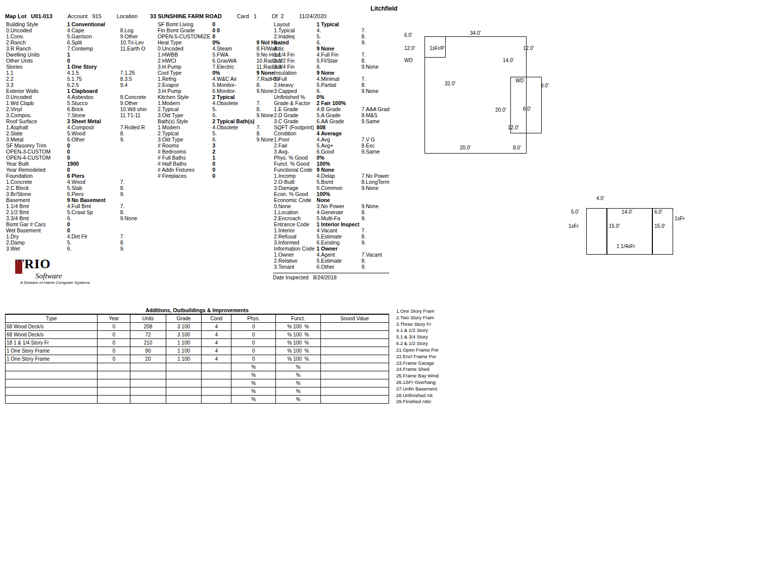Litchfield
Map Lot U01-013
Account 915
Location 33 SUNSHINE FARM ROAD
Card 1
Of 2
11/24/2020
| Building Style | 1 Conventional |
| 0.Uncoded | 4.Cape | 8.Log |
| 1.Conv. | 5.Garrison | 9.Other |
| 2.Ranch | 6.Split | 10.Tri-Lev |
| 3.R Ranch | 7.Contemp | 11.Earth O |
| Dwelling Units | 1 |
| Other Units | 0 |
| Stories | 1 One Story |
| 1.1 | 4.1.5 | 7.1.25 |
| 2.2 | 5.1.75 | 8.3.5 |
| 3.3 | 6.2.5 | 9.4 |
| Exterior Walls | 1 Clapboard |
| 0.Uncoded | 4.Asbestos | 8.Concrete |
| 1.Wd Clapb | 5.Stucco | 9.Other |
| 2.Vinyl | 6.Brick | 10.Wd shin |
| 3.Compos. | 7.Stone | 11.T1-11 |
| Roof Surface | 3 Sheet Metal |
| 1.Asphalt | 4.Composit | 7.Rolled R |
| 2.Slate | 5.Wood | 8. |
| 3.Metal | 6.Other | 9. |
| SF Masonry Trim | 0 |
| OPEN-3-CUSTOM | 0 |
| OPEN-4-CUSTOM | 0 |
| Year Built | 1900 |
| Year Remodeled | 0 |
| Foundation | 6 Piers |
| 1.Concrete | 4.Wood | 7. |
| 2.C Block | 5.Slab | 8. |
| 3.Br/Stone | 6.Piers | 9. |
| Basement | 9 No Basement |
| 1.1/4 Bmt | 4.Full Bmt | 7. |
| 2.1/2 Bmt | 5.Crawl Sp | 8. |
| 3.3/4 Bmt | 6. | 9.None |
| Bsmt Gar # Cars | 0 |
| Wet Basement | 0 |
| 1.Dry | 4.Dirt Flr | 7. |
| 2.Damp | 5. | 8. |
| 3.Wet | 6. | 9. |
TRIO
Software
A Division of Harris Computer Systems
| SF Bsmt Living | 0 |
| Fin Bsmt Grade | 0 0 |
| OPEN-5-CUSTOMIZE | 0 |
| Heat Type | 0% | 9 Not Heated |
| 0.Uncoded | 4.Steam | 8.Fl/Wall |
| 1.HWBB | 5.FWA | 9.No Heat |
| 2.HWCI | 6.GravWA | 10.Radiant |
| 3.H Pump | 7.Electric | 11.Radiant |
| Cool Type | 0% | 9 None |
| 1.Refrig | 4.W&C Air | 7.RadHW |
| 2.Evapor | 5.Monitor- | 8. |
| 3.H Pump | 6.Monitor- | 9.None |
| Kitchen Style | 2 Typical |
| 1.Modern | 4.Obsolete | 7. |
| 2.Typical | 5. | 8. |
| 3.Old Type | 6. | 9.None |
| Bath(s) Style | 2 Typical Bath(s) |
| 1.Modern | 4.Obsolete | 7. |
| 2.Typical | 5. | 8. |
| 3.Old Type | 6. | 9.None |
| # Rooms | 3 |
| # Bedrooms | 2 |
| # Full Baths | 1 |
| # Half Baths | 0 |
| # Addn Fixtures | 0 |
| # Fireplaces | 0 |
| Layout | 1 Typical |
| 1.Typical | 4. | 7. |
| 2.Inadeq | 5. | 8. |
| 3. | 6. | 9. |
| Attic | 9 None |
| 1.1/4 Fin | 4.Full Fin | 7. |
| 2.1/2 Fin | 5.Fl/Stair | 8. |
| 3.3/4 Fin | 6. | 9.None |
| Insulation | 9 None |
| 1.Full | 4.Minimal | 7. |
| 2.Heavy | 5.Partial | 8. |
| 3.Capped | 6. | 9.None |
| Unfinished % | 0% |
| Grade & Factor | 2 Fair 100% |
| 1.E Grade | 4.B Grade | 7.AAA Grad |
| 2.D Grade | 5.A Grade | 8.M&S |
| 3.C Grade | 6.AA Grade | 9.Same |
| SQFT (Footprint) | 808 |
| Condition | 4 Average |
| 1.Poor | 4.Avg | 7.V G |
| 2.Fair | 5.Avg+ | 8.Exc |
| 3.Avg- | 6.Good | 9.Same |
| Phys. % Good | 0% |
| Funct. % Good | 100% |
| Functional Code | 9 None |
| 1.Incomp | 4.Delap | 7.No Power |
| 2.O-Built | 5.Bsmt | 8.LongTerm |
| 3.Damage | 6.Common | 9.None |
| Econ. % Good | 100% |
| Economic Code | None |
| 0.None | 3.No Power | 9.None |
| 1.Location | 4.Generate | 8. |
| 2.Encroach | 5.Multi-Fa | 9. |
| Entrance Code | 1 Interior Inspect |
| 1.Interior | 4.Vacant | 7. |
| 2.Refusal | 5.Estimate | 8. |
| 3.Informed | 6.Existing | 9. |
| Information Code | 1 Owner |
| 1.Owner | 4.Agent | 7.Vacant |
| 2.Relative | 5.Estimate | 8. |
| 3.Tenant | 6.Other | 9. |
Date Inspected 8/24/2018
6.0'
34.0'
12.0'
1sFr/P
12.0'
WD
14.0'
WD
32.0'
8.0'
20.0'
6.0'
12.0'
20.0'
8.0'
4.0'
5.0'
14.0'
6.0'
1sFr
1sFr
15.0'
15.0'
1 1/4sFr
Additions, Outbuildings & Improvements
| Type | Year | Units | Grade | Cond | Phys. | Funct. | Sound Value |
| --- | --- | --- | --- | --- | --- | --- | --- |
| 68 Wood Deck/s | 0 | 208 | 3 100 | 4 | 0 | % 100 % | |
| 68 Wood Deck/s | 0 | 72 | 3 100 | 4 | 0 | % 100 % | |
| 18 1 & 1/4 Story Fr | 0 | 210 | 1 100 | 4 | 0 | % 100 % | |
| 1 One Story Frame | 0 | 90 | 1 100 | 4 | 0 | % 100 % | |
| 1 One Story Frame | 0 | 20 | 1 100 | 4 | 0 | % 100 % | |
| | | | | | % | % | |
| | | | | | % | % | |
| | | | | | % | % | |
| | | | | | % | % | |
| | | | | | % | % | |
1.One Story Fram
2.Two Story Fram
3.Three Story Fr
4.1 & 1/2 Story
5.1 & 3/4 Story
6.2 & 1/2 Story
21.Open Frame Por
22.Encl Frame Por
23.Frame Garage
24.Frame Shed
25.Frame Bay Wind
26.1SFr Overhang
27.Unfin Basement
28.Unfinished Att
29.Finished Attic